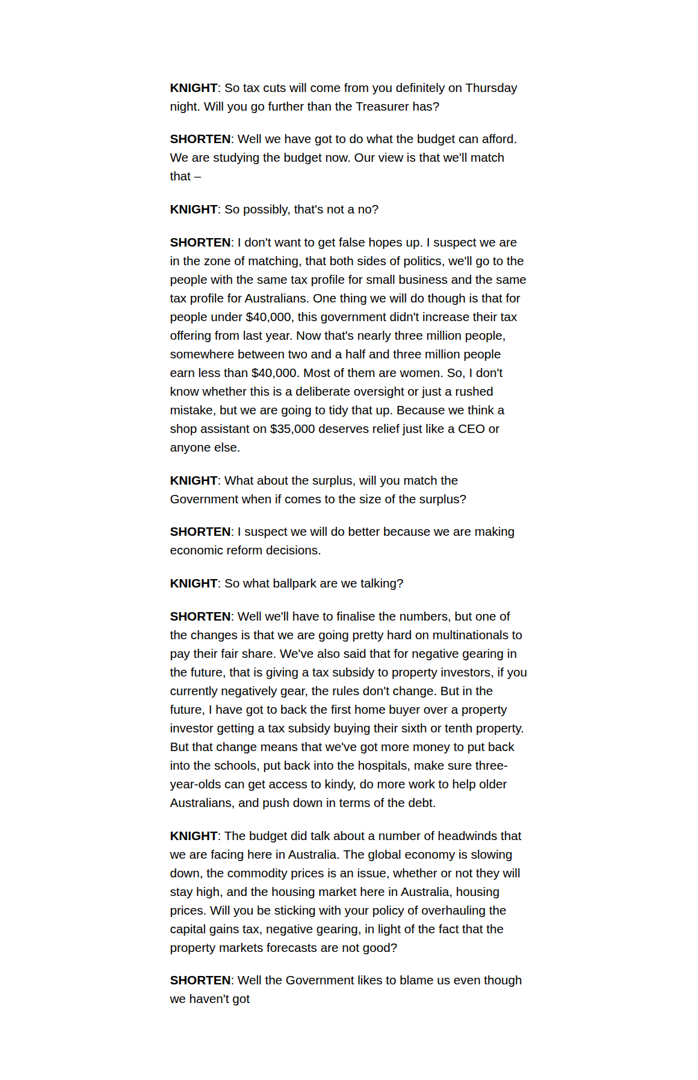KNIGHT: So tax cuts will come from you definitely on Thursday night. Will you go further than the Treasurer has?
SHORTEN: Well we have got to do what the budget can afford. We are studying the budget now. Our view is that we'll match that –
KNIGHT: So possibly, that's not a no?
SHORTEN: I don't want to get false hopes up. I suspect we are in the zone of matching, that both sides of politics, we'll go to the people with the same tax profile for small business and the same tax profile for Australians. One thing we will do though is that for people under $40,000, this government didn't increase their tax offering from last year. Now that's nearly three million people, somewhere between two and a half and three million people earn less than $40,000. Most of them are women. So, I don't know whether this is a deliberate oversight or just a rushed mistake, but we are going to tidy that up. Because we think a shop assistant on $35,000 deserves relief just like a CEO or anyone else.
KNIGHT: What about the surplus, will you match the Government when if comes to the size of the surplus?
SHORTEN: I suspect we will do better because we are making economic reform decisions.
KNIGHT: So what ballpark are we talking?
SHORTEN: Well we'll have to finalise the numbers, but one of the changes is that we are going pretty hard on multinationals to pay their fair share. We've also said that for negative gearing in the future, that is giving a tax subsidy to property investors, if you currently negatively gear, the rules don't change. But in the future, I have got to back the first home buyer over a property investor getting a tax subsidy buying their sixth or tenth property. But that change means that we've got more money to put back into the schools, put back into the hospitals, make sure three-year-olds can get access to kindy, do more work to help older Australians, and push down in terms of the debt.
KNIGHT: The budget did talk about a number of headwinds that we are facing here in Australia. The global economy is slowing down, the commodity prices is an issue, whether or not they will stay high, and the housing market here in Australia, housing prices. Will you be sticking with your policy of overhauling the capital gains tax, negative gearing, in light of the fact that the property markets forecasts are not good?
SHORTEN: Well the Government likes to blame us even though we haven't got